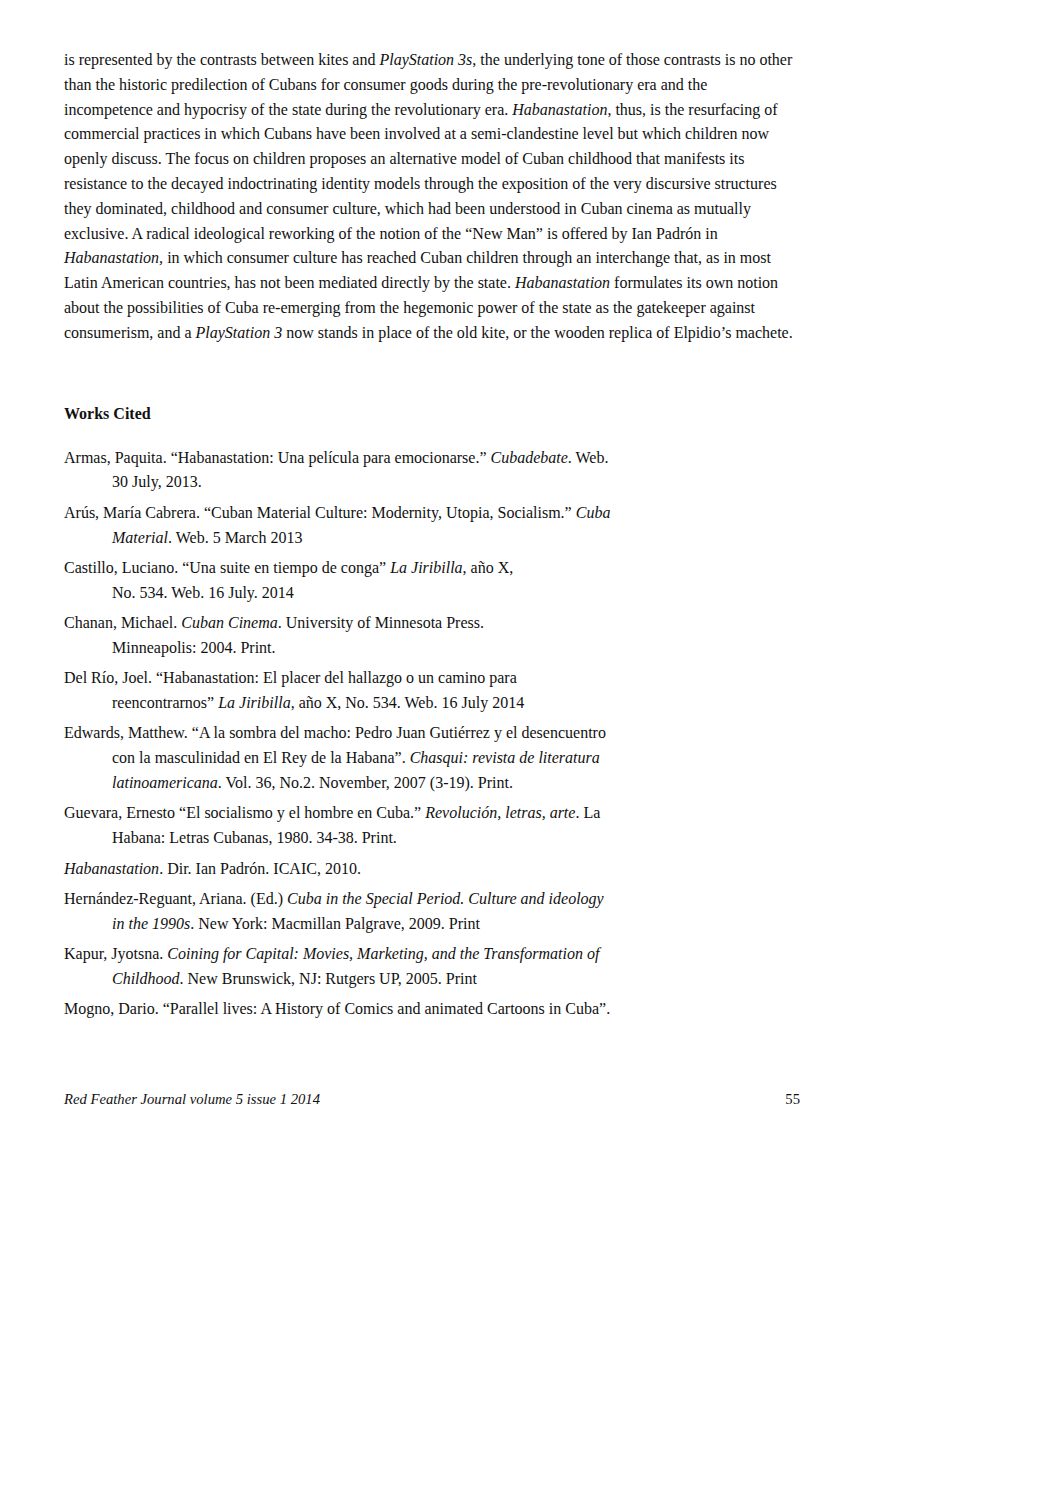is represented by the contrasts between kites and PlayStation 3s, the underlying tone of those contrasts is no other than the historic predilection of Cubans for consumer goods during the pre-revolutionary era and the incompetence and hypocrisy of the state during the revolutionary era. Habanastation, thus, is the resurfacing of commercial practices in which Cubans have been involved at a semi-clandestine level but which children now openly discuss. The focus on children proposes an alternative model of Cuban childhood that manifests its resistance to the decayed indoctrinating identity models through the exposition of the very discursive structures they dominated, childhood and consumer culture, which had been understood in Cuban cinema as mutually exclusive. A radical ideological reworking of the notion of the “New Man” is offered by Ian Padrón in Habanastation, in which consumer culture has reached Cuban children through an interchange that, as in most Latin American countries, has not been mediated directly by the state. Habanastation formulates its own notion about the possibilities of Cuba re-emerging from the hegemonic power of the state as the gatekeeper against consumerism, and a PlayStation 3 now stands in place of the old kite, or the wooden replica of Elpidio’s machete.
Works Cited
Armas, Paquita. “Habanastation: Una película para emocionarse.” Cubadebate. Web.30 July, 2013.
Arús, María Cabrera. “Cuban Material Culture: Modernity, Utopia, Socialism.” CubaMaterial. Web. 5 March 2013
Castillo, Luciano. “Una suite en tiempo de conga” La Jiribilla, año X,No. 534. Web. 16 July. 2014
Chanan, Michael. Cuban Cinema. University of Minnesota Press.Minneapolis: 2004. Print.
Del Río, Joel. “Habanastation: El placer del hallazgo o un camino parareencontrarnos” La Jiribilla, año X, No. 534. Web. 16 July 2014
Edwards, Matthew. “A la sombra del macho: Pedro Juan Gutiérrez y el desencuentrocon la masculinidad en El Rey de la Habana”. Chasqui: revista de literatura latinoamericana. Vol. 36, No.2. November, 2007 (3-19). Print.
Guevara, Ernesto “El socialismo y el hombre en Cuba.” Revolución, letras, arte. LaHabana: Letras Cubanas, 1980. 34-38. Print.
Habanastation. Dir. Ian Padrón. ICAIC, 2010.
Hernández-Reguant, Ariana. (Ed.) Cuba in the Special Period. Culture and ideologyin the 1990s. New York: Macmillan Palgrave, 2009. Print
Kapur, Jyotsna. Coining for Capital: Movies, Marketing, and the Transformation ofChildhood. New Brunswick, NJ: Rutgers UP, 2005. Print
Mogno, Dario. “Parallel lives: A History of Comics and animated Cartoons in Cuba”.
Red Feather Journal volume 5 issue 1 2014 55